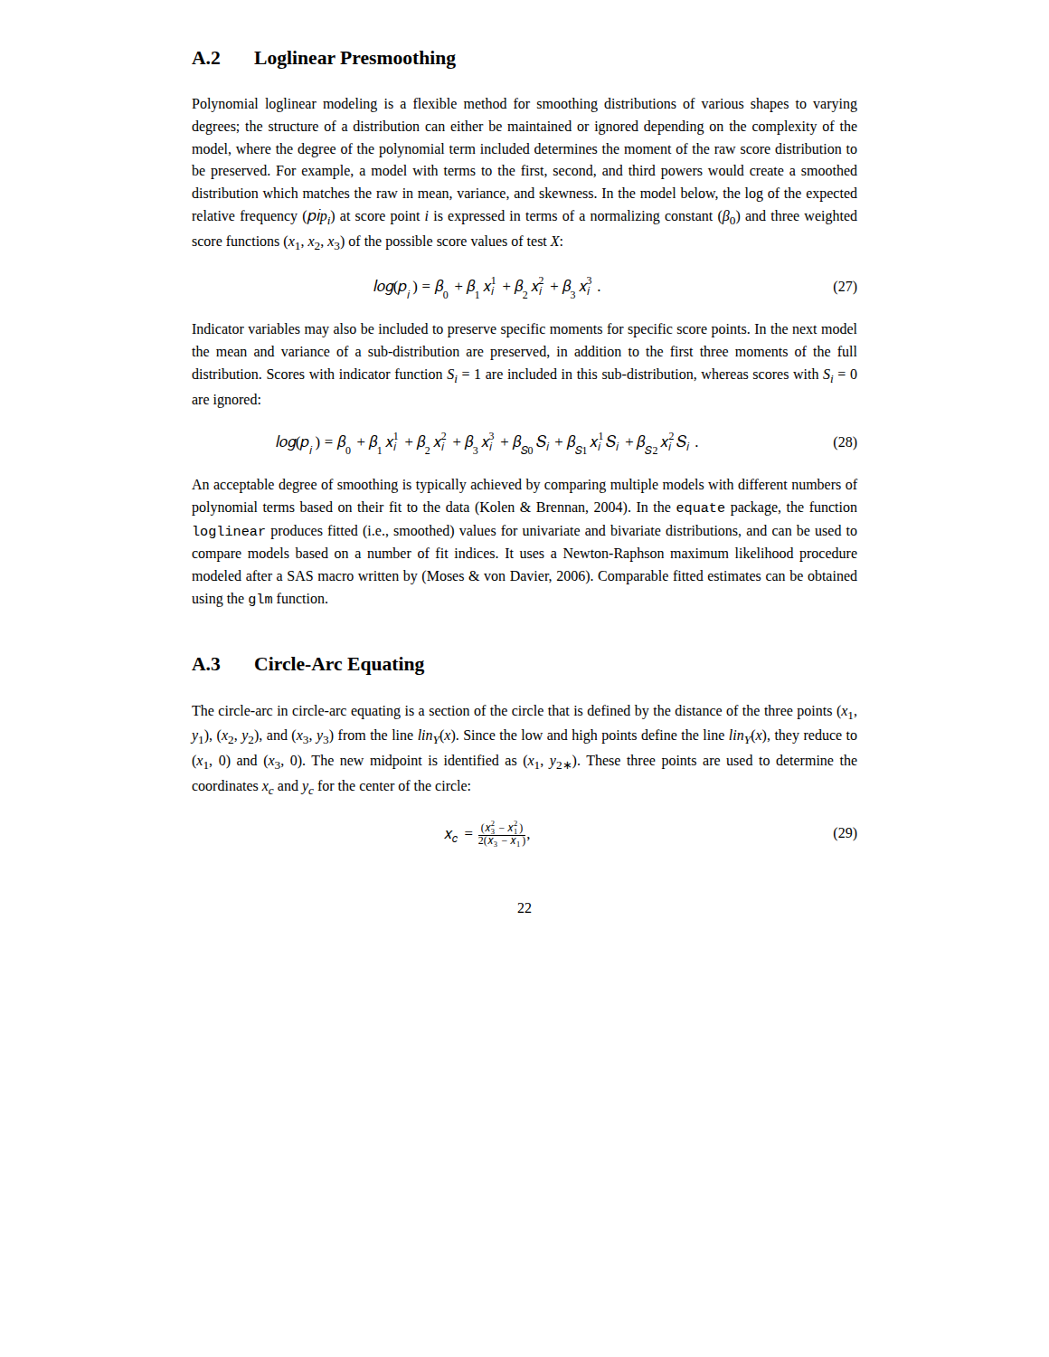A.2 Loglinear Presmoothing
Polynomial loglinear modeling is a flexible method for smoothing distributions of various shapes to varying degrees; the structure of a distribution can either be maintained or ignored depending on the complexity of the model, where the degree of the polynomial term included determines the moment of the raw score distribution to be preserved. For example, a model with terms to the first, second, and third powers would create a smoothed distribution which matches the raw in mean, variance, and skewness. In the model below, the log of the expected relative frequency (pi pi) at score point i is expressed in terms of a normalizing constant (β0) and three weighted score functions (x1, x2, x3) of the possible score values of test X:
log (pi) = β0 + β1xi1 + β2xi2 + β3xi3 .
(27)
Indicator variables may also be included to preserve specific moments for specific score points. In the next model the mean and variance of a sub-distribution are preserved, in addition to the first three moments of the full distribution. Scores with indicator function Si = 1 are included in this sub-distribution, whereas scores with Si = 0 are ignored:
log (pi) = β0 + β1xi1 + β2xi2 + β3xi3 + βS0Si + βS1xi1Si + βS2xi2Si .
(28)
An acceptable degree of smoothing is typically achieved by comparing multiple models with different numbers of polynomial terms based on their fit to the data (Kolen & Brennan, 2004). In the equate package, the function loglinear produces fitted (i.e., smoothed) values for univariate and bivariate distributions, and can be used to compare models based on a number of fit indices. It uses a Newton-Raphson maximum likelihood procedure modeled after a SAS macro written by (Moses & von Davier, 2006). Comparable fitted estimates can be obtained using the glm function.
A.3 Circle-Arc Equating
The circle-arc in circle-arc equating is a section of the circle that is defined by the distance of the three points (x1, y1), (x2, y2), and (x3, y3) from the line linY(x). Since the low and high points define the line linY(x), they reduce to (x1, 0) and (x3, 0). The new midpoint is identified as (x1, y2∗). These three points are used to determine the coordinates xc and yc for the center of the circle:
xc = ( x32 − x12 ) 2 ( x3 − x1 ) ,
(29)
22